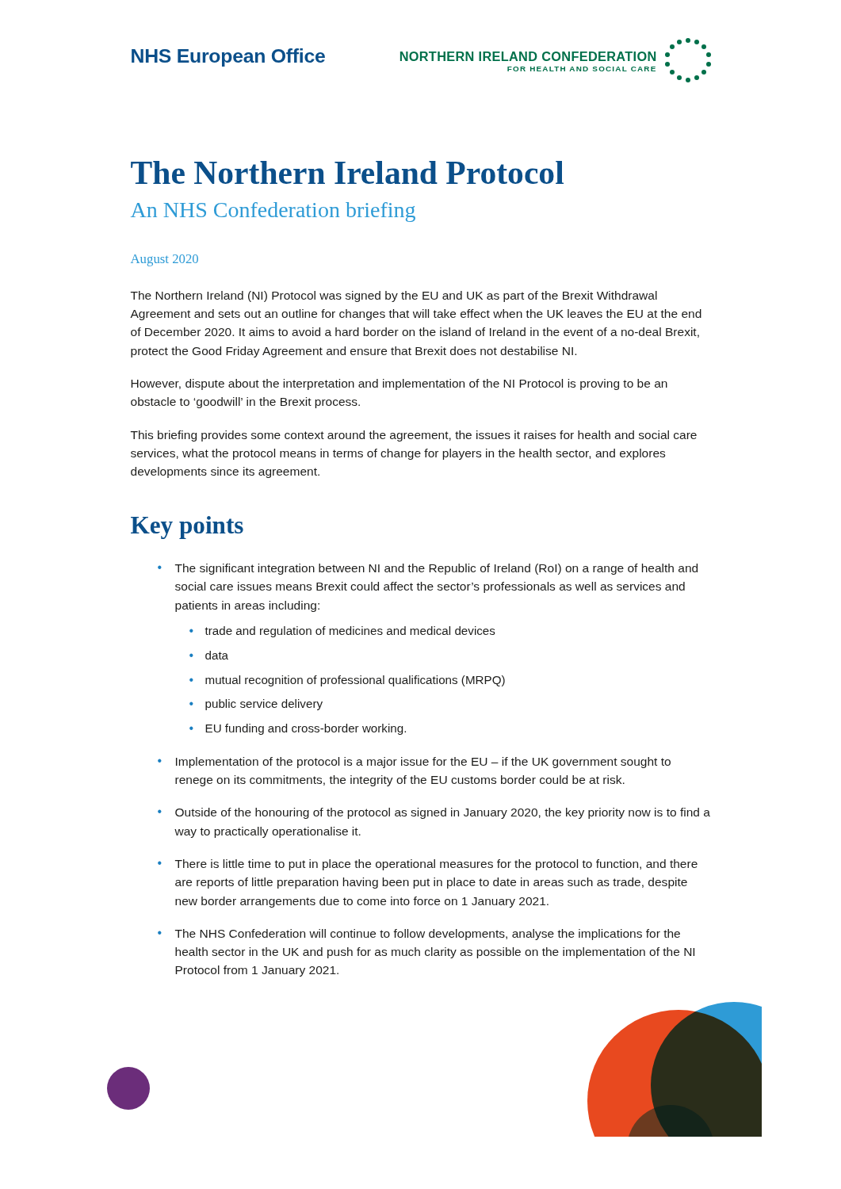NHS European Office
NORTHERN IRELAND CONFEDERATION
FOR HEALTH AND SOCIAL CARE
The Northern Ireland Protocol
An NHS Confederation briefing
August 2020
The Northern Ireland (NI) Protocol was signed by the EU and UK as part of the Brexit Withdrawal Agreement and sets out an outline for changes that will take effect when the UK leaves the EU at the end of December 2020. It aims to avoid a hard border on the island of Ireland in the event of a no-deal Brexit, protect the Good Friday Agreement and ensure that Brexit does not destabilise NI.
However, dispute about the interpretation and implementation of the NI Protocol is proving to be an obstacle to ‘goodwill’ in the Brexit process.
This briefing provides some context around the agreement, the issues it raises for health and social care services, what the protocol means in terms of change for players in the health sector, and explores developments since its agreement.
Key points
The significant integration between NI and the Republic of Ireland (RoI) on a range of health and social care issues means Brexit could affect the sector’s professionals as well as services and patients in areas including:
trade and regulation of medicines and medical devices
data
mutual recognition of professional qualifications (MRPQ)
public service delivery
EU funding and cross-border working.
Implementation of the protocol is a major issue for the EU – if the UK government sought to renege on its commitments, the integrity of the EU customs border could be at risk.
Outside of the honouring of the protocol as signed in January 2020, the key priority now is to find a way to practically operationalise it.
There is little time to put in place the operational measures for the protocol to function, and there are reports of little preparation having been put in place to date in areas such as trade, despite new border arrangements due to come into force on 1 January 2021.
The NHS Confederation will continue to follow developments, analyse the implications for the health sector in the UK and push for as much clarity as possible on the implementation of the NI Protocol from 1 January 2021.